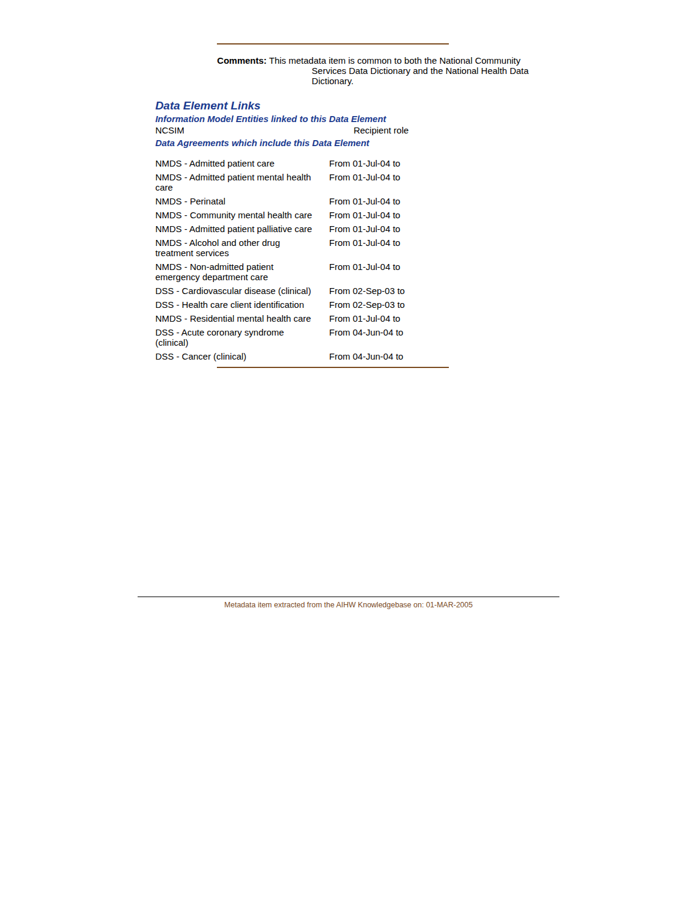Comments: This metadata item is common to both the National Community
Services Data Dictionary and the National Health Data Dictionary.
Data Element Links
Information Model Entities linked to this Data Element
NCSIM
Recipient role
Data Agreements which include this Data Element
| NMDS - Admitted patient care | From 01-Jul-04 to |
| NMDS - Admitted patient mental health care | From 01-Jul-04 to |
| NMDS - Perinatal | From 01-Jul-04 to |
| NMDS - Community mental health care | From 01-Jul-04 to |
| NMDS - Admitted patient palliative care | From 01-Jul-04 to |
| NMDS - Alcohol and other drug treatment services | From 01-Jul-04 to |
| NMDS - Non-admitted patient emergency department care | From 01-Jul-04 to |
| DSS - Cardiovascular disease (clinical) | From 02-Sep-03 to |
| DSS - Health care client identification | From 02-Sep-03 to |
| NMDS - Residential mental health care | From 01-Jul-04 to |
| DSS - Acute coronary syndrome (clinical) | From 04-Jun-04 to |
| DSS - Cancer (clinical) | From 04-Jun-04 to |
Metadata item extracted from the AIHW Knowledgebase on: 01-MAR-2005